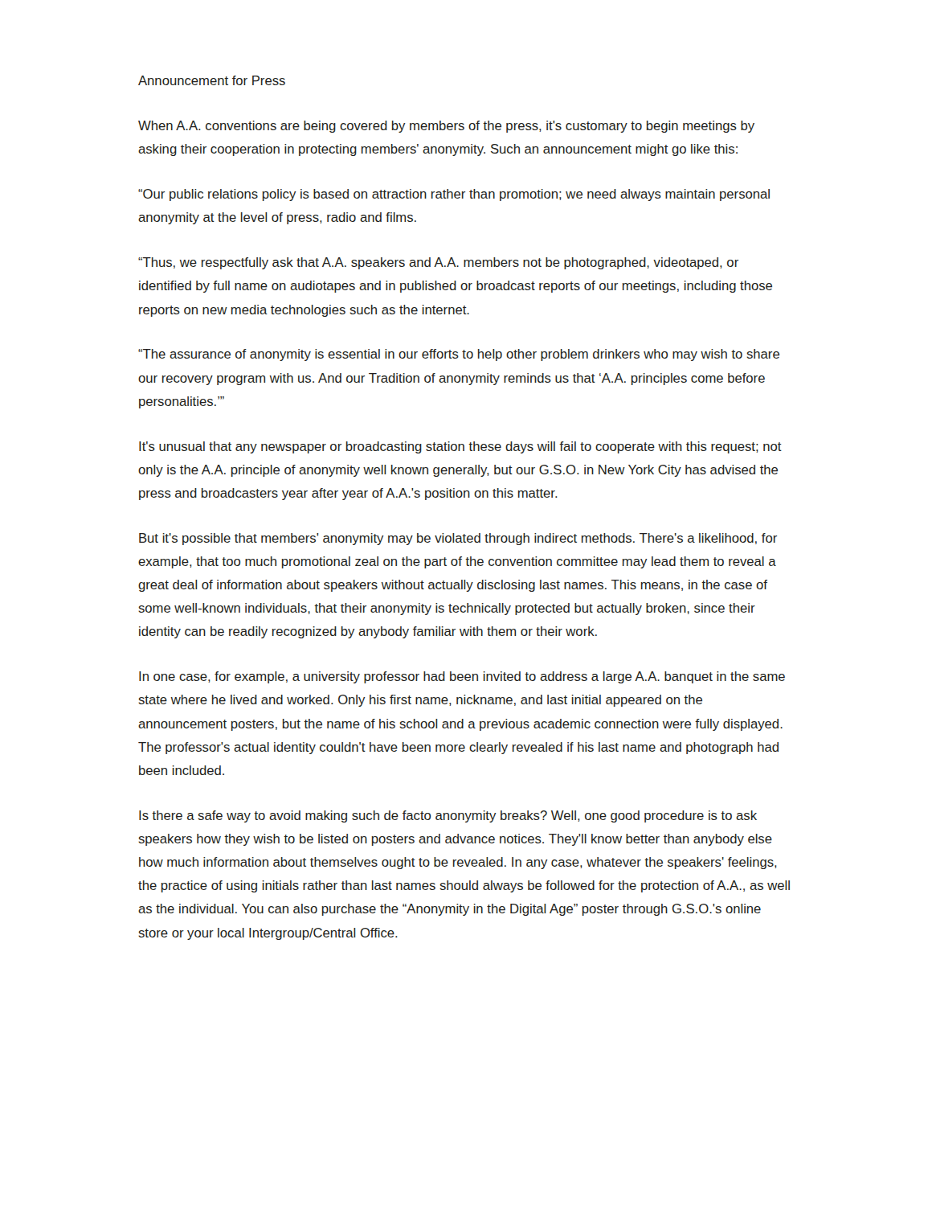Announcement for Press
When A.A. conventions are being covered by members of the press, it's customary to begin meetings by asking their cooperation in protecting members' anonymity. Such an announcement might go like this:
“Our public relations policy is based on attraction rather than promotion; we need always maintain personal anonymity at the level of press, radio and films.
“Thus, we respectfully ask that A.A. speakers and A.A. members not be photographed, videotaped, or identified by full name on audiotapes and in published or broadcast reports of our meetings, including those reports on new media technologies such as the internet.
“The assurance of anonymity is essential in our efforts to help other problem drinkers who may wish to share our recovery program with us. And our Tradition of anonymity reminds us that ‘A.A. principles come before personalities.’”
It's unusual that any newspaper or broadcasting station these days will fail to cooperate with this request; not only is the A.A. principle of anonymity well known generally, but our G.S.O. in New York City has advised the press and broadcasters year after year of A.A.'s position on this matter.
But it's possible that members' anonymity may be violated through indirect methods. There's a likelihood, for example, that too much promotional zeal on the part of the convention committee may lead them to reveal a great deal of information about speakers without actually disclosing last names. This means, in the case of some well-known individuals, that their anonymity is technically protected but actually broken, since their identity can be readily recognized by anybody familiar with them or their work.
In one case, for example, a university professor had been invited to address a large A.A. banquet in the same state where he lived and worked. Only his first name, nickname, and last initial appeared on the announcement posters, but the name of his school and a previous academic connection were fully displayed. The professor's actual identity couldn't have been more clearly revealed if his last name and photograph had been included.
Is there a safe way to avoid making such de facto anonymity breaks? Well, one good procedure is to ask speakers how they wish to be listed on posters and advance notices. They'll know better than anybody else how much information about themselves ought to be revealed. In any case, whatever the speakers' feelings, the practice of using initials rather than last names should always be followed for the protection of A.A., as well as the individual. You can also purchase the “Anonymity in the Digital Age” poster through G.S.O.'s online store or your local Intergroup/Central Office.